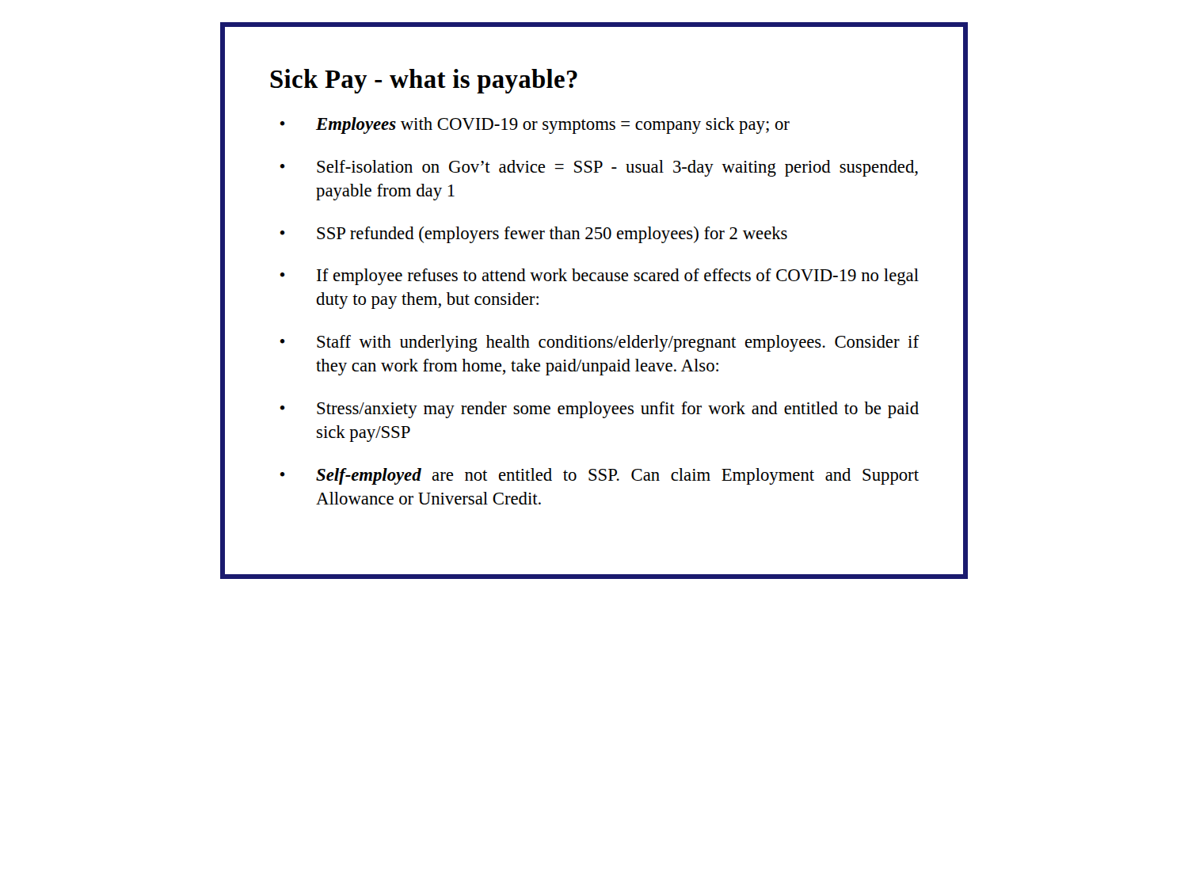Sick Pay - what is payable?
Employees with COVID-19 or symptoms = company sick pay; or
Self-isolation on Gov’t advice = SSP - usual 3-day waiting period suspended, payable from day 1
SSP refunded (employers fewer than 250 employees) for 2 weeks
If employee refuses to attend work because scared of effects of COVID-19 no legal duty to pay them, but consider:
Staff with underlying health conditions/elderly/pregnant employees. Consider if they can work from home, take paid/unpaid leave. Also:
Stress/anxiety may render some employees unfit for work and entitled to be paid sick pay/SSP
Self-employed are not entitled to SSP. Can claim Employment and Support Allowance or Universal Credit.